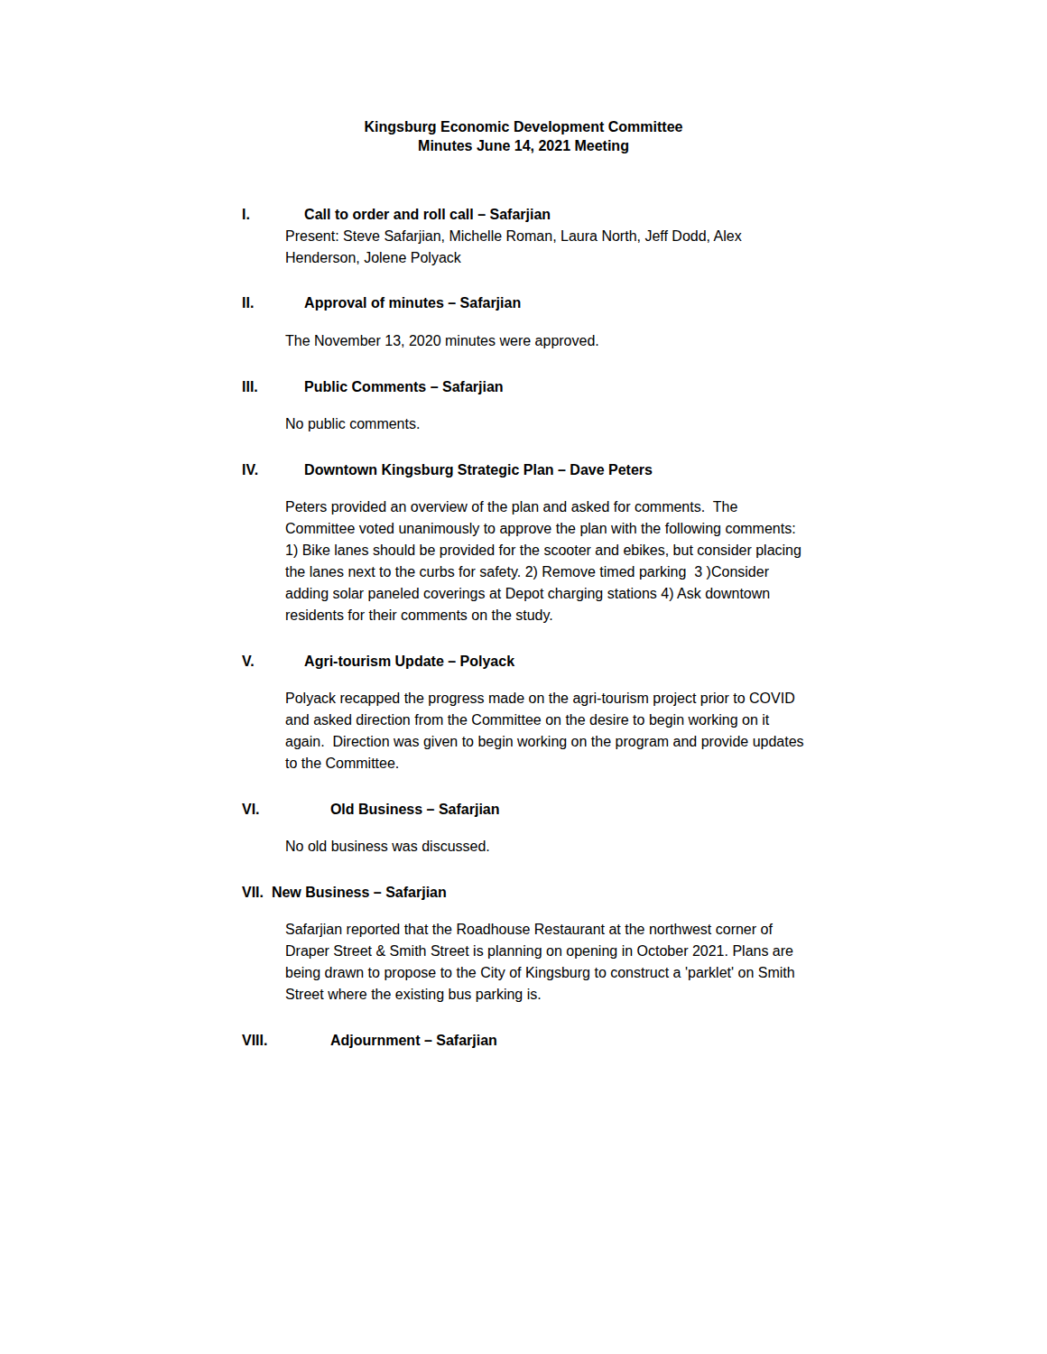Kingsburg Economic Development Committee Minutes June 14, 2021 Meeting
I. Call to order and roll call – Safarjian
Present: Steve Safarjian, Michelle Roman, Laura North, Jeff Dodd, Alex Henderson, Jolene Polyack
II. Approval of minutes – Safarjian
The November 13, 2020 minutes were approved.
III. Public Comments – Safarjian
No public comments.
IV. Downtown Kingsburg Strategic Plan – Dave Peters
Peters provided an overview of the plan and asked for comments. The Committee voted unanimously to approve the plan with the following comments: 1) Bike lanes should be provided for the scooter and ebikes, but consider placing the lanes next to the curbs for safety. 2) Remove timed parking 3 )Consider adding solar paneled coverings at Depot charging stations 4) Ask downtown residents for their comments on the study.
V. Agri-tourism Update – Polyack
Polyack recapped the progress made on the agri-tourism project prior to COVID and asked direction from the Committee on the desire to begin working on it again. Direction was given to begin working on the program and provide updates to the Committee.
VI. Old Business – Safarjian
No old business was discussed.
VII. New Business – Safarjian
Safarjian reported that the Roadhouse Restaurant at the northwest corner of Draper Street & Smith Street is planning on opening in October 2021. Plans are being drawn to propose to the City of Kingsburg to construct a 'parklet' on Smith Street where the existing bus parking is.
VIII. Adjournment – Safarjian